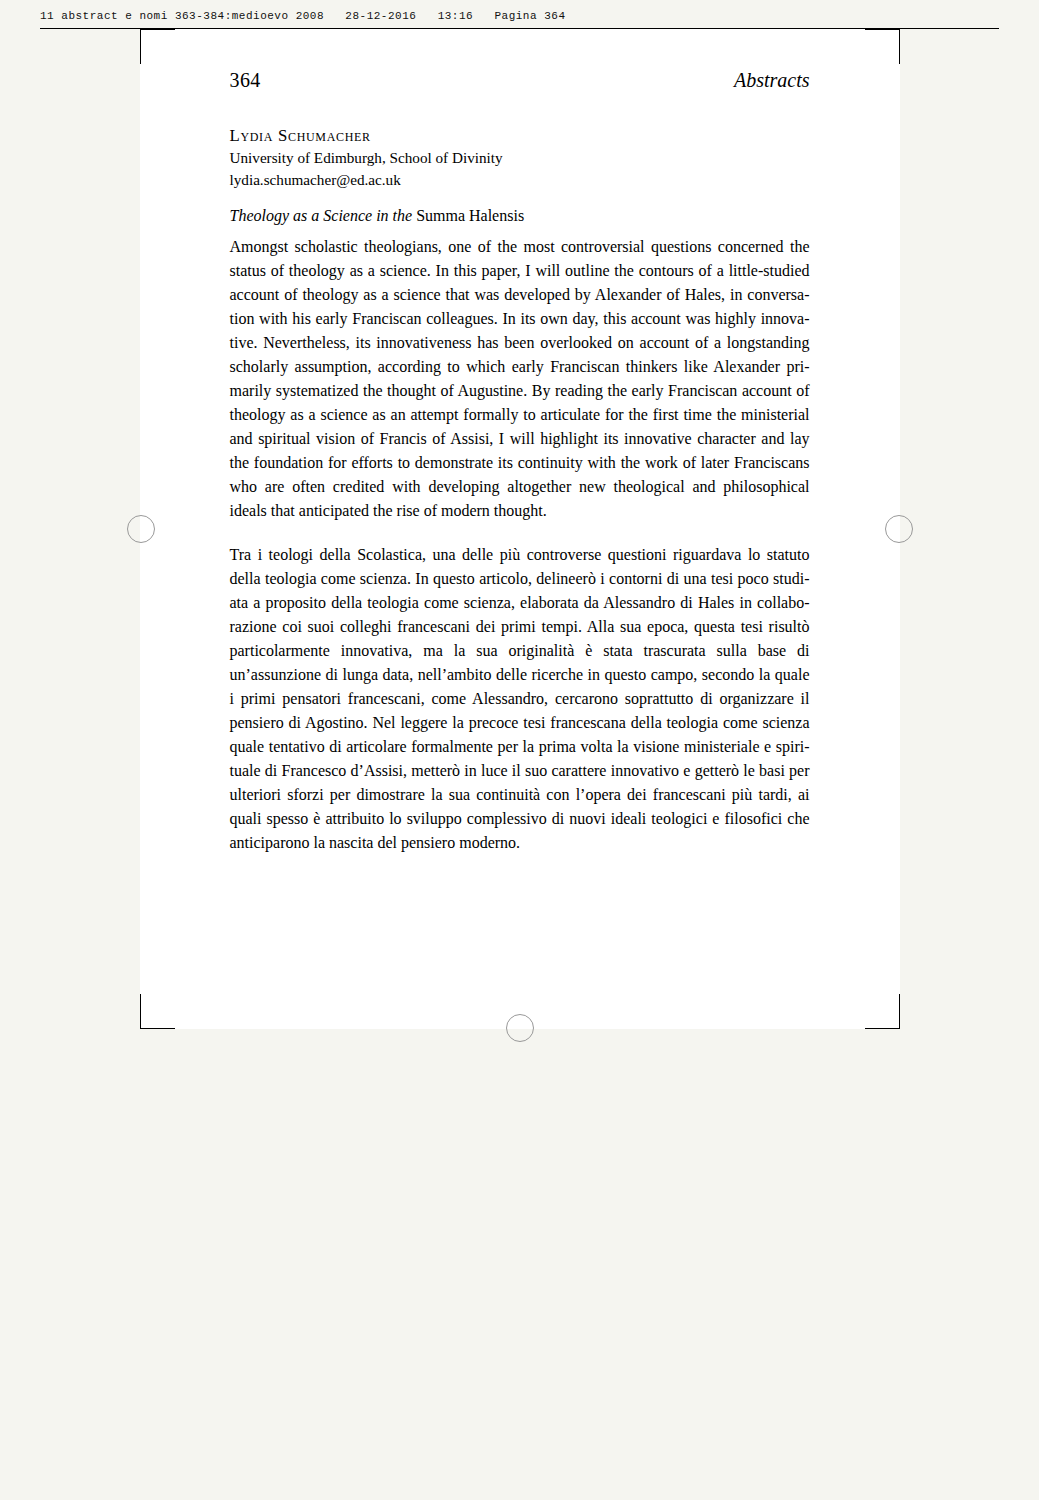11 abstract e nomi 363-384:medioevo 2008 28-12-2016 13:16 Pagina 364
364 Abstracts
Lydia Schumacher
University of Edimburgh, School of Divinity
lydia.schumacher@ed.ac.uk
Theology as a Science in the Summa Halensis
Amongst scholastic theologians, one of the most controversial questions concerned the status of theology as a science. In this paper, I will outline the contours of a little-studied account of theology as a science that was developed by Alexander of Hales, in conversation with his early Franciscan colleagues. In its own day, this account was highly innovative. Nevertheless, its innovativeness has been overlooked on account of a longstanding scholarly assumption, according to which early Franciscan thinkers like Alexander primarily systematized the thought of Augustine. By reading the early Franciscan account of theology as a science as an attempt formally to articulate for the first time the ministerial and spiritual vision of Francis of Assisi, I will highlight its innovative character and lay the foundation for efforts to demonstrate its continuity with the work of later Franciscans who are often credited with developing altogether new theological and philosophical ideals that anticipated the rise of modern thought.
Tra i teologi della Scolastica, una delle più controverse questioni riguardava lo statuto della teologia come scienza. In questo articolo, delineerò i contorni di una tesi poco studiata a proposito della teologia come scienza, elaborata da Alessandro di Hales in collaborazione coi suoi colleghi francescani dei primi tempi. Alla sua epoca, questa tesi risultò particolarmente innovativa, ma la sua originalità è stata trascurata sulla base di un’assunzione di lunga data, nell’ambito delle ricerche in questo campo, secondo la quale i primi pensatori francescani, come Alessandro, cercarono soprattutto di organizzare il pensiero di Agostino. Nel leggere la precoce tesi francescana della teologia come scienza quale tentativo di articolare formalmente per la prima volta la visione ministeriale e spirituale di Francesco d’Assisi, metterò in luce il suo carattere innovativo e getterò le basi per ulteriori sforzi per dimostrare la sua continuità con l’opera dei francescani più tardi, ai quali spesso è attribuito lo sviluppo complessivo di nuovi ideali teologici e filosofici che anticiparono la nascita del pensiero moderno.